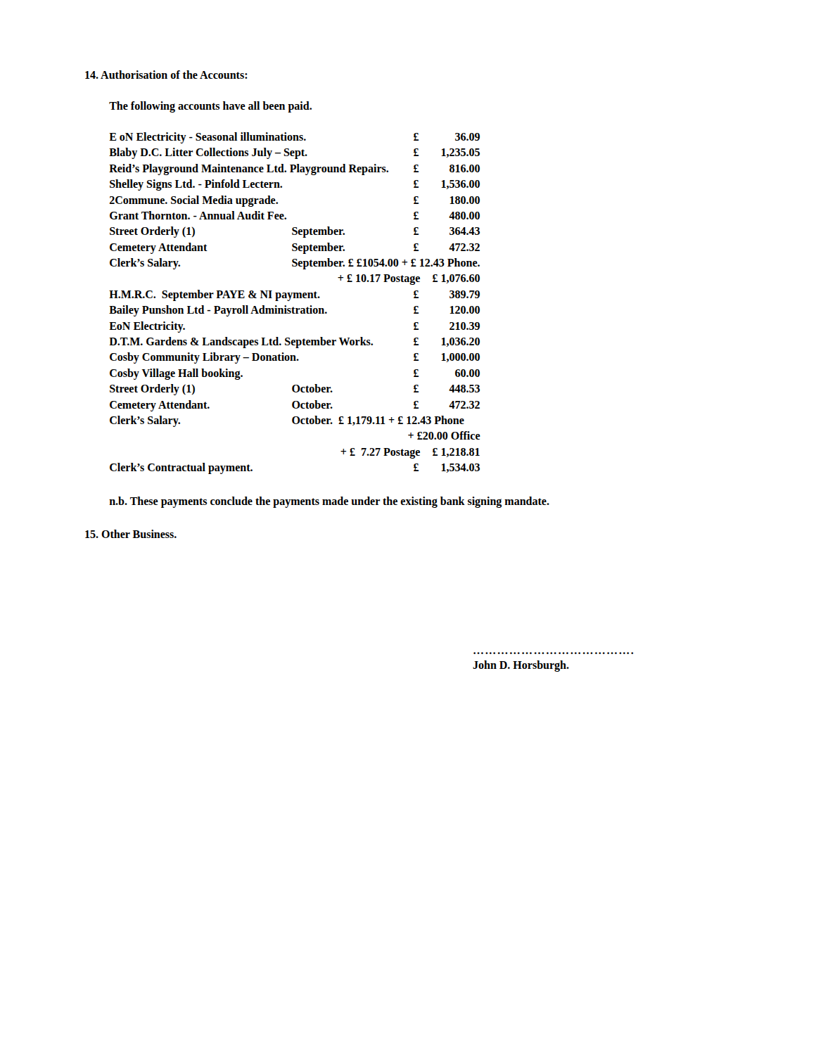14. Authorisation of the Accounts:
The following accounts have all been paid.
| E oN Electricity - Seasonal illuminations. | £ | 36.09 |
| Blaby D.C. Litter Collections July – Sept. | £ | 1,235.05 |
| Reid’s Playground Maintenance Ltd. Playground Repairs. | £ | 816.00 |
| Shelley Signs Ltd. - Pinfold Lectern. | £ | 1,536.00 |
| 2Commune. Social Media upgrade. | £ | 180.00 |
| Grant Thornton. - Annual Audit Fee. | £ | 480.00 |
| Street Orderly (1) | September. | £ | 364.43 |
| Cemetery Attendant | September. | £ | 472.32 |
| Clerk’s Salary. | September. £ £1054.00 + £ 12.43 Phone. |
| | + £ 10.17 Postage | £ 1,076.60 |
| H.M.R.C. September PAYE & NI payment. | £ | 389.79 |
| Bailey Punshon Ltd - Payroll Administration. | £ | 120.00 |
| EoN Electricity. | £ | 210.39 |
| D.T.M. Gardens & Landscapes Ltd. September Works. | £ | 1,036.20 |
| Cosby Community Library – Donation. | £ | 1,000.00 |
| Cosby Village Hall booking. | £ | 60.00 |
| Street Orderly (1) | October. | £ | 448.53 |
| Cemetery Attendant. | October. | £ | 472.32 |
| Clerk’s Salary. | October. £ 1,179.11 + £ 12.43 Phone |
| | + £20.00 Office |
| | + £ 7.27 Postage | £ 1,218.81 |
| Clerk’s Contractual payment. | £ | 1,534.03 |
n.b. These payments conclude the payments made under the existing bank signing mandate.
15. Other Business.
………………………………….
John D. Horsburgh.